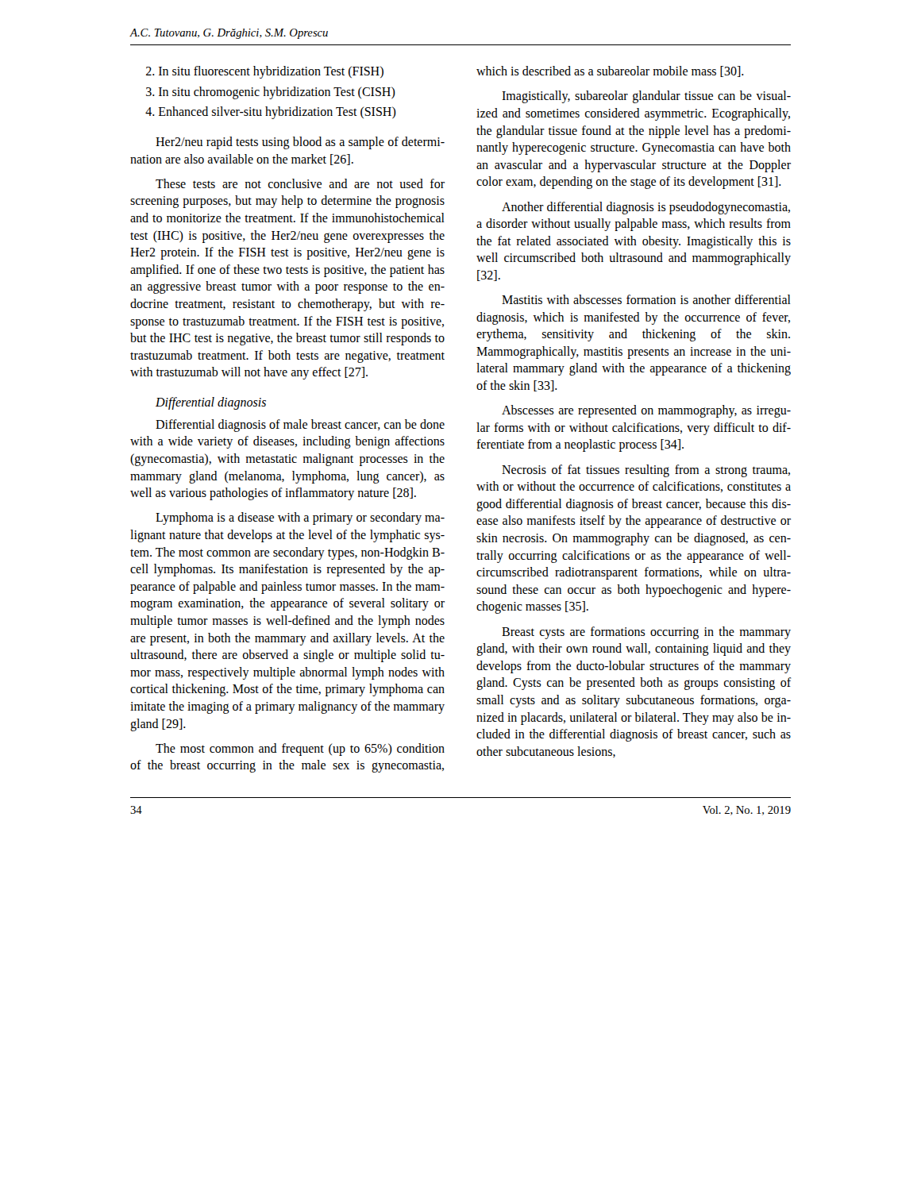A.C. Tutovanu, G. Drăghici, S.M. Oprescu
In situ fluorescent hybridization Test (FISH)
In situ chromogenic hybridization Test (CISH)
Enhanced silver-situ hybridization Test (SISH)
Her2/neu rapid tests using blood as a sample of determination are also available on the market [26].
These tests are not conclusive and are not used for screening purposes, but may help to determine the prognosis and to monitorize the treatment. If the immunohistochemical test (IHC) is positive, the Her2/neu gene overexpresses the Her2 protein. If the FISH test is positive, Her2/neu gene is amplified. If one of these two tests is positive, the patient has an aggressive breast tumor with a poor response to the endocrine treatment, resistant to chemotherapy, but with response to trastuzumab treatment. If the FISH test is positive, but the IHC test is negative, the breast tumor still responds to trastuzumab treatment. If both tests are negative, treatment with trastuzumab will not have any effect [27].
Differential diagnosis
Differential diagnosis of male breast cancer, can be done with a wide variety of diseases, including benign affections (gynecomastia), with metastatic malignant processes in the mammary gland (melanoma, lymphoma, lung cancer), as well as various pathologies of inflammatory nature [28].
Lymphoma is a disease with a primary or secondary malignant nature that develops at the level of the lymphatic system. The most common are secondary types, non-Hodgkin B-cell lymphomas. Its manifestation is represented by the appearance of palpable and painless tumor masses. In the mammogram examination, the appearance of several solitary or multiple tumor masses is well-defined and the lymph nodes are present, in both the mammary and axillary levels. At the ultrasound, there are observed a single or multiple solid tumor mass, respectively multiple abnormal lymph nodes with cortical thickening. Most of the time, primary lymphoma can imitate the imaging of a primary malignancy of the mammary gland [29].
The most common and frequent (up to 65%) condition of the breast occurring in the male sex is gynecomastia, which is described as a subareolar mobile mass [30].
Imagistically, subareolar glandular tissue can be visualized and sometimes considered asymmetric. Ecographically, the glandular tissue found at the nipple level has a predominantly hyperecogenic structure. Gynecomastia can have both an avascular and a hypervascular structure at the Doppler color exam, depending on the stage of its development [31].
Another differential diagnosis is pseudodogynecomastia, a disorder without usually palpable mass, which results from the fat related associated with obesity. Imagistically this is well circumscribed both ultrasound and mammographically [32].
Mastitis with abscesses formation is another differential diagnosis, which is manifested by the occurrence of fever, erythema, sensitivity and thickening of the skin. Mammographically, mastitis presents an increase in the unilateral mammary gland with the appearance of a thickening of the skin [33].
Abscesses are represented on mammography, as irregular forms with or without calcifications, very difficult to differentiate from a neoplastic process [34].
Necrosis of fat tissues resulting from a strong trauma, with or without the occurrence of calcifications, constitutes a good differential diagnosis of breast cancer, because this disease also manifests itself by the appearance of destructive or skin necrosis. On mammography can be diagnosed, as centrally occurring calcifications or as the appearance of well-circumscribed radiotransparent formations, while on ultrasound these can occur as both hypoechogenic and hyperechogenic masses [35].
Breast cysts are formations occurring in the mammary gland, with their own round wall, containing liquid and they develops from the ducto-lobular structures of the mammary gland. Cysts can be presented both as groups consisting of small cysts and as solitary subcutaneous formations, organized in placards, unilateral or bilateral. They may also be included in the differential diagnosis of breast cancer, such as other subcutaneous lesions,
34 Vol. 2, No. 1, 2019